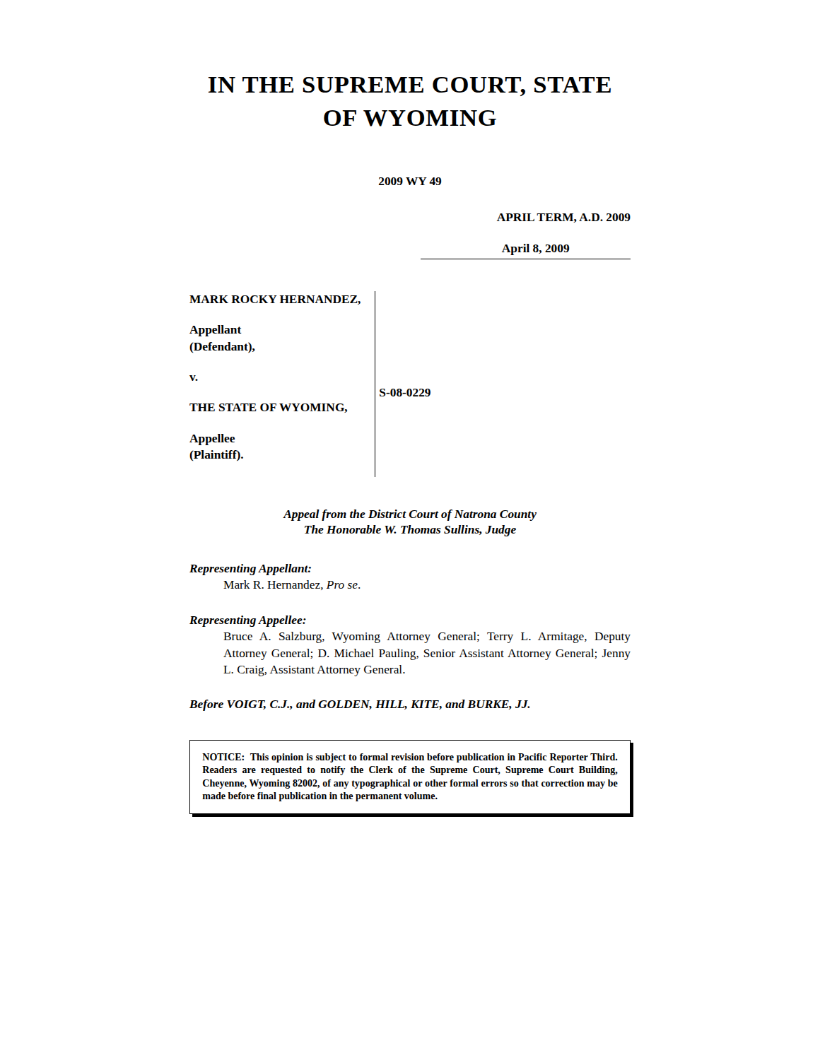IN THE SUPREME COURT, STATE OF WYOMING
2009 WY 49
APRIL TERM, A.D. 2009
April 8, 2009
| MARK ROCKY HERNANDEZ, Appellant (Defendant), v. THE STATE OF WYOMING, Appellee (Plaintiff). | | S-08-0229 |
Appeal from the District Court of Natrona County
The Honorable W. Thomas Sullins, Judge
Representing Appellant:
Mark R. Hernandez, Pro se.
Representing Appellee:
Bruce A. Salzburg, Wyoming Attorney General; Terry L. Armitage, Deputy Attorney General; D. Michael Pauling, Senior Assistant Attorney General; Jenny L. Craig, Assistant Attorney General.
Before VOIGT, C.J., and GOLDEN, HILL, KITE, and BURKE, JJ.
NOTICE: This opinion is subject to formal revision before publication in Pacific Reporter Third. Readers are requested to notify the Clerk of the Supreme Court, Supreme Court Building, Cheyenne, Wyoming 82002, of any typographical or other formal errors so that correction may be made before final publication in the permanent volume.